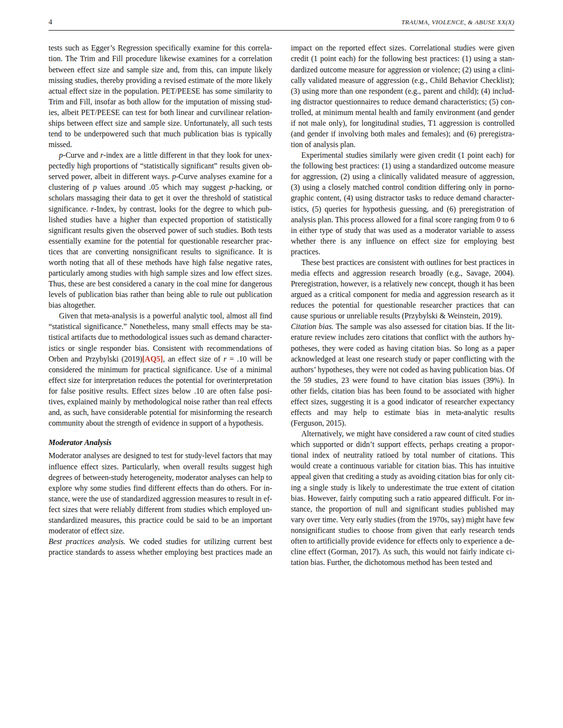4
Trauma, Violence, & Abuse XX(X)
tests such as Egger’s Regression specifically examine for this correlation. The Trim and Fill procedure likewise examines for a correlation between effect size and sample size and, from this, can impute likely missing studies, thereby providing a revised estimate of the more likely actual effect size in the population. PET/PEESE has some similarity to Trim and Fill, insofar as both allow for the imputation of missing studies, albeit PET/PEESE can test for both linear and curvilinear relationships between effect size and sample size. Unfortunately, all such tests tend to be underpowered such that much publication bias is typically missed.
p-Curve and r-index are a little different in that they look for unexpectedly high proportions of “statistically significant” results given observed power, albeit in different ways. p-Curve analyses examine for a clustering of p values around .05 which may suggest p-hacking, or scholars massaging their data to get it over the threshold of statistical significance. r-Index, by contrast, looks for the degree to which published studies have a higher than expected proportion of statistically significant results given the observed power of such studies. Both tests essentially examine for the potential for questionable researcher practices that are converting nonsignificant results to significance. It is worth noting that all of these methods have high false negative rates, particularly among studies with high sample sizes and low effect sizes. Thus, these are best considered a canary in the coal mine for dangerous levels of publication bias rather than being able to rule out publication bias altogether.
Given that meta-analysis is a powerful analytic tool, almost all find “statistical significance.” Nonetheless, many small effects may be statistical artifacts due to methodological issues such as demand characteristics or single responder bias. Consistent with recommendations of Orben and Przybylski (2019)[AQ5], an effect size of r = .10 will be considered the minimum for practical significance. Use of a minimal effect size for interpretation reduces the potential for overinterpretation for false positive results. Effect sizes below .10 are often false positives, explained mainly by methodological noise rather than real effects and, as such, have considerable potential for misinforming the research community about the strength of evidence in support of a hypothesis.
Moderator Analysis
Moderator analyses are designed to test for study-level factors that may influence effect sizes. Particularly, when overall results suggest high degrees of between-study heterogeneity, moderator analyses can help to explore why some studies find different effects than do others. For instance, were the use of standardized aggression measures to result in effect sizes that were reliably different from studies which employed unstandardized measures, this practice could be said to be an important moderator of effect size.
Best practices analysis.
We coded studies for utilizing current best practice standards to assess whether employing best practices made an impact on the reported effect sizes. Correlational studies were given credit (1 point each) for the following best practices: (1) using a standardized outcome measure for aggression or violence; (2) using a clinically validated measure of aggression (e.g., Child Behavior Checklist); (3) using more than one respondent (e.g., parent and child); (4) including distractor questionnaires to reduce demand characteristics; (5) controlled, at minimum mental health and family environment (and gender if not male only), for longitudinal studies, T1 aggression is controlled (and gender if involving both males and females); and (6) preregistration of analysis plan.
Experimental studies similarly were given credit (1 point each) for the following best practices: (1) using a standardized outcome measure for aggression, (2) using a clinically validated measure of aggression, (3) using a closely matched control condition differing only in pornographic content, (4) using distractor tasks to reduce demand characteristics, (5) queries for hypothesis guessing, and (6) preregistration of analysis plan. This process allowed for a final score ranging from 0 to 6 in either type of study that was used as a moderator variable to assess whether there is any influence on effect size for employing best practices.
These best practices are consistent with outlines for best practices in media effects and aggression research broadly (e.g., Savage, 2004). Preregistration, however, is a relatively new concept, though it has been argued as a critical component for media and aggression research as it reduces the potential for questionable researcher practices that can cause spurious or unreliable results (Przybylski & Weinstein, 2019).
Citation bias.
The sample was also assessed for citation bias. If the literature review includes zero citations that conflict with the authors hypotheses, they were coded as having citation bias. So long as a paper acknowledged at least one research study or paper conflicting with the authors’ hypotheses, they were not coded as having publication bias. Of the 59 studies, 23 were found to have citation bias issues (39%). In other fields, citation bias has been found to be associated with higher effect sizes, suggesting it is a good indicator of researcher expectancy effects and may help to estimate bias in meta-analytic results (Ferguson, 2015).
Alternatively, we might have considered a raw count of cited studies which supported or didn’t support effects, perhaps creating a proportional index of neutrality ratioed by total number of citations. This would create a continuous variable for citation bias. This has intuitive appeal given that crediting a study as avoiding citation bias for only citing a single study is likely to underestimate the true extent of citation bias. However, fairly computing such a ratio appeared difficult. For instance, the proportion of null and significant studies published may vary over time. Very early studies (from the 1970s, say) might have few nonsignificant studies to choose from given that early research tends often to artificially provide evidence for effects only to experience a decline effect (Gorman, 2017). As such, this would not fairly indicate citation bias. Further, the dichotomous method has been tested and